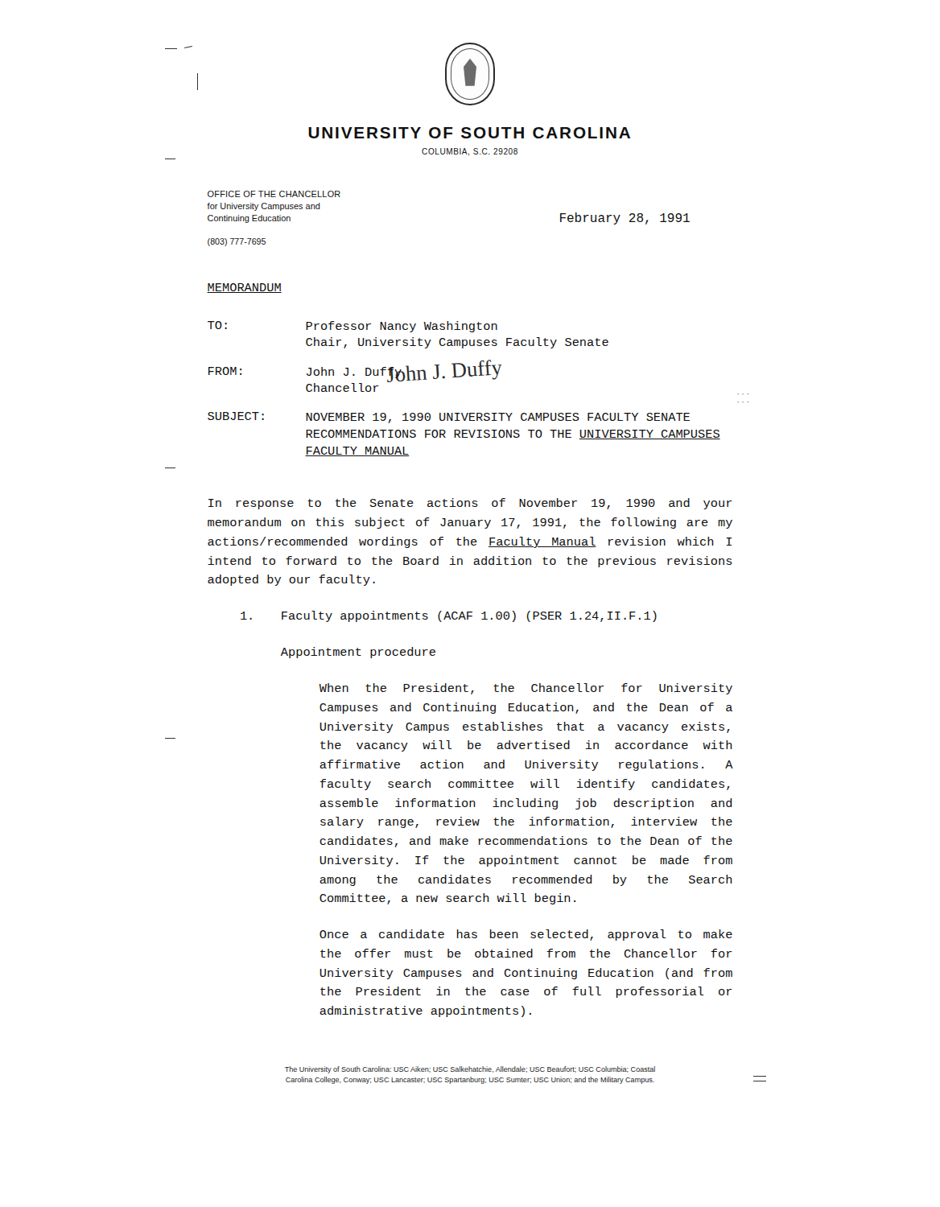UNIVERSITY OF SOUTH CAROLINA
COLUMBIA, S.C. 29208
OFFICE OF THE CHANCELLOR
for University Campuses and
Continuing Education
(803) 777-7695
February 28, 1991
MEMORANDUM
| TO: | Professor Nancy Washington Chair, University Campuses Faculty Senate |
| FROM: | John J. Duffy Chancellor John J. Duffy |
| SUBJECT: | NOVEMBER 19, 1990 UNIVERSITY CAMPUSES FACULTY SENATE RECOMMENDATIONS FOR REVISIONS TO THE UNIVERSITY CAMPUSES FACULTY MANUAL |
In response to the Senate actions of November 19, 1990 and your memorandum on this subject of January 17, 1991, the following are my actions/recommended wordings of the Faculty Manual revision which I intend to forward to the Board in addition to the previous revisions adopted by our faculty.
1. Faculty appointments (ACAF 1.00) (PSER 1.24,II.F.1)
Appointment procedure
···
···
When the President, the Chancellor for University Campuses and Continuing Education, and the Dean of a University Campus establishes that a vacancy exists, the vacancy will be advertised in accordance with affirmative action and University regulations. A faculty search committee will identify candidates, assemble information including job description and salary range, review the information, interview the candidates, and make recommendations to the Dean of the University. If the appointment cannot be made from among the candidates recommended by the Search Committee, a new search will begin.
Once a candidate has been selected, approval to make the offer must be obtained from the Chancellor for University Campuses and Continuing Education (and from the President in the case of full professorial or administrative appointments).
The University of South Carolina: USC Aiken; USC Salkehatchie, Allendale; USC Beaufort; USC Columbia; Coastal
Carolina College, Conway; USC Lancaster; USC Spartanburg; USC Sumter; USC Union; and the Military Campus.